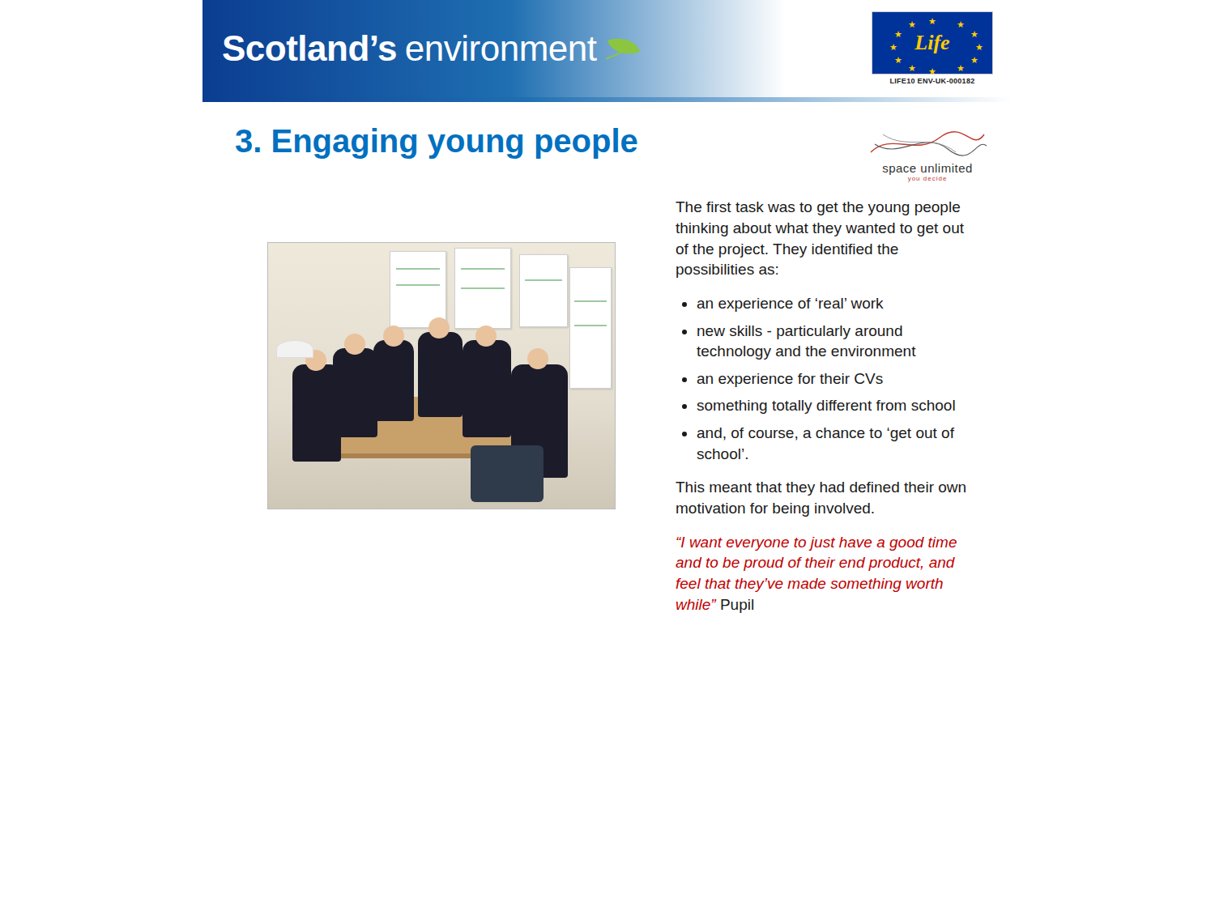Scotland’s environment
★ ★ ★ ★ ★ ★ ★ ★ ★ ★ ★ ★
Life
LIFE10 ENV-UK-000182
3. Engaging young people
space unlimited
you decide
The first task was to get the young people thinking about what they wanted to get out of the project. They identified the possibilities as:
an experience of ‘real’ work
new skills - particularly around technology and the environment
an experience for their CVs
something totally different from school
and, of course, a chance to ‘get out of school’.
This meant that they had defined their own motivation for being involved.
“I want everyone to just have a good time and to be proud of their end product, and feel that they’ve made something worth while” Pupil